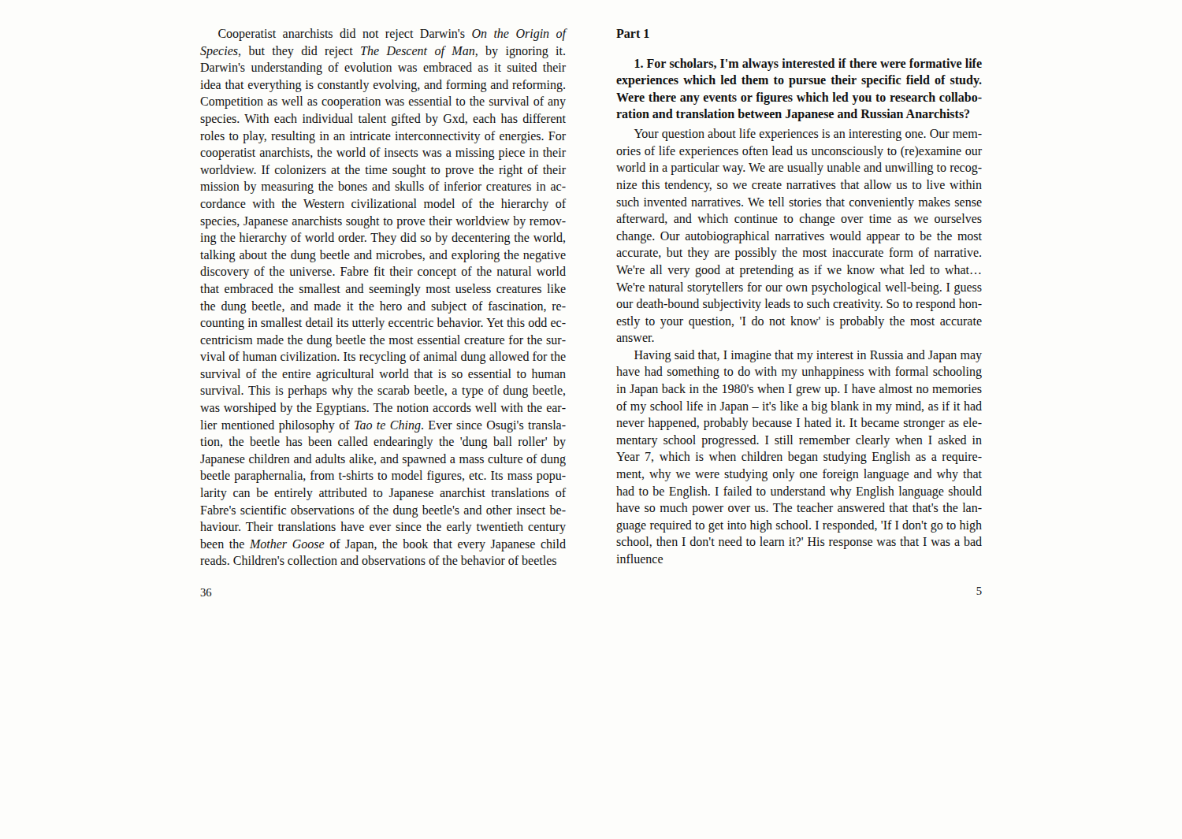Cooperatist anarchists did not reject Darwin's On the Origin of Species, but they did reject The Descent of Man, by ignoring it. Darwin's understanding of evolution was embraced as it suited their idea that everything is constantly evolving, and forming and reforming. Competition as well as cooperation was essential to the survival of any species. With each individual talent gifted by Gxd, each has different roles to play, resulting in an intricate interconnectivity of energies. For cooperatist anarchists, the world of insects was a missing piece in their worldview. If colonizers at the time sought to prove the right of their mission by measuring the bones and skulls of inferior creatures in accordance with the Western civilizational model of the hierarchy of species, Japanese anarchists sought to prove their worldview by removing the hierarchy of world order. They did so by decentering the world, talking about the dung beetle and microbes, and exploring the negative discovery of the universe. Fabre fit their concept of the natural world that embraced the smallest and seemingly most useless creatures like the dung beetle, and made it the hero and subject of fascination, recounting in smallest detail its utterly eccentric behavior. Yet this odd eccentricism made the dung beetle the most essential creature for the survival of human civilization. Its recycling of animal dung allowed for the survival of the entire agricultural world that is so essential to human survival. This is perhaps why the scarab beetle, a type of dung beetle, was worshiped by the Egyptians. The notion accords well with the earlier mentioned philosophy of Tao te Ching. Ever since Osugi's translation, the beetle has been called endearingly the 'dung ball roller' by Japanese children and adults alike, and spawned a mass culture of dung beetle paraphernalia, from t-shirts to model figures, etc. Its mass popularity can be entirely attributed to Japanese anarchist translations of Fabre's scientific observations of the dung beetle's and other insect behaviour. Their translations have ever since the early twentieth century been the Mother Goose of Japan, the book that every Japanese child reads. Children's collection and observations of the behavior of beetles
36
Part 1
1. For scholars, I'm always interested if there were formative life experiences which led them to pursue their specific field of study. Were there any events or figures which led you to research collaboration and translation between Japanese and Russian Anarchists?
Your question about life experiences is an interesting one. Our memories of life experiences often lead us unconsciously to (re)examine our world in a particular way. We are usually unable and unwilling to recognize this tendency, so we create narratives that allow us to live within such invented narratives. We tell stories that conveniently makes sense afterward, and which continue to change over time as we ourselves change. Our autobiographical narratives would appear to be the most accurate, but they are possibly the most inaccurate form of narrative. We're all very good at pretending as if we know what led to what… We're natural storytellers for our own psychological well-being. I guess our death-bound subjectivity leads to such creativity. So to respond honestly to your question, 'I do not know' is probably the most accurate answer.
Having said that, I imagine that my interest in Russia and Japan may have had something to do with my unhappiness with formal schooling in Japan back in the 1980's when I grew up. I have almost no memories of my school life in Japan – it's like a big blank in my mind, as if it had never happened, probably because I hated it. It became stronger as elementary school progressed. I still remember clearly when I asked in Year 7, which is when children began studying English as a requirement, why we were studying only one foreign language and why that had to be English. I failed to understand why English language should have so much power over us. The teacher answered that that's the language required to get into high school. I responded, 'If I don't go to high school, then I don't need to learn it?' His response was that I was a bad influence
5